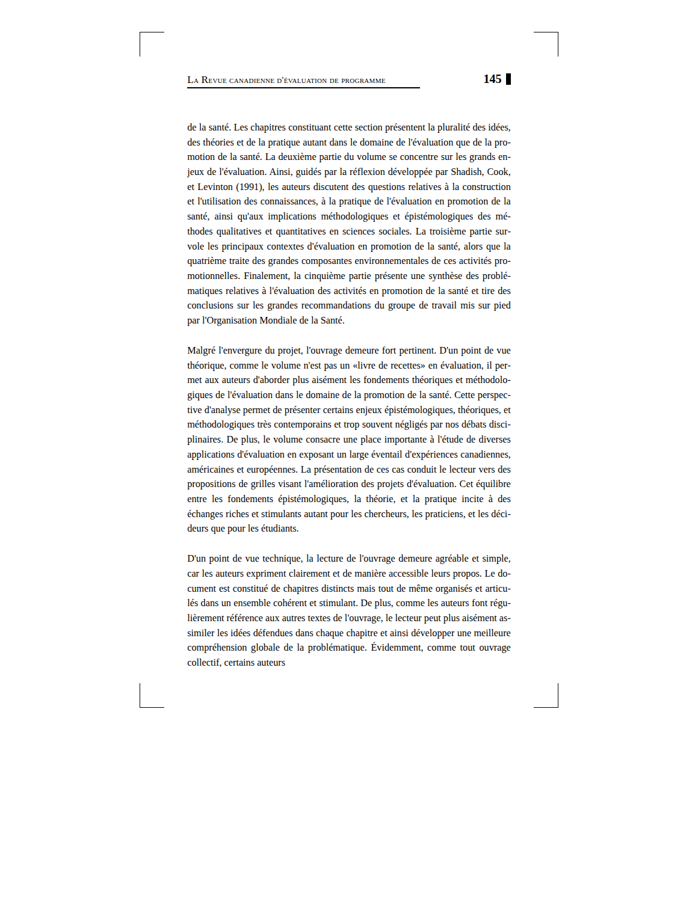La Revue canadienne d'évaluation de programme
145
de la santé. Les chapitres constituant cette section présentent la pluralité des idées, des théories et de la pratique autant dans le domaine de l'évaluation que de la promotion de la santé. La deuxième partie du volume se concentre sur les grands enjeux de l'évaluation. Ainsi, guidés par la réflexion développée par Shadish, Cook, et Levinton (1991), les auteurs discutent des questions relatives à la construction et l'utilisation des connaissances, à la pratique de l'évaluation en promotion de la santé, ainsi qu'aux implications méthodologiques et épistémologiques des méthodes qualitatives et quantitatives en sciences sociales. La troisième partie survole les principaux contextes d'évaluation en promotion de la santé, alors que la quatrième traite des grandes composantes environnementales de ces activités promotionnelles. Finalement, la cinquième partie présente une synthèse des problématiques relatives à l'évaluation des activités en promotion de la santé et tire des conclusions sur les grandes recommandations du groupe de travail mis sur pied par l'Organisation Mondiale de la Santé.
Malgré l'envergure du projet, l'ouvrage demeure fort pertinent. D'un point de vue théorique, comme le volume n'est pas un «livre de recettes» en évaluation, il permet aux auteurs d'aborder plus aisément les fondements théoriques et méthodologiques de l'évaluation dans le domaine de la promotion de la santé. Cette perspective d'analyse permet de présenter certains enjeux épistémologiques, théoriques, et méthodologiques très contemporains et trop souvent négligés par nos débats disciplinaires. De plus, le volume consacre une place importante à l'étude de diverses applications d'évaluation en exposant un large éventail d'expériences canadiennes, américaines et européennes. La présentation de ces cas conduit le lecteur vers des propositions de grilles visant l'amélioration des projets d'évaluation. Cet équilibre entre les fondements épistémologiques, la théorie, et la pratique incite à des échanges riches et stimulants autant pour les chercheurs, les praticiens, et les décideurs que pour les étudiants.
D'un point de vue technique, la lecture de l'ouvrage demeure agréable et simple, car les auteurs expriment clairement et de manière accessible leurs propos. Le document est constitué de chapitres distincts mais tout de même organisés et articulés dans un ensemble cohérent et stimulant. De plus, comme les auteurs font régulièrement référence aux autres textes de l'ouvrage, le lecteur peut plus aisément assimiler les idées défendues dans chaque chapitre et ainsi développer une meilleure compréhension globale de la problématique. Évidemment, comme tout ouvrage collectif, certains auteurs